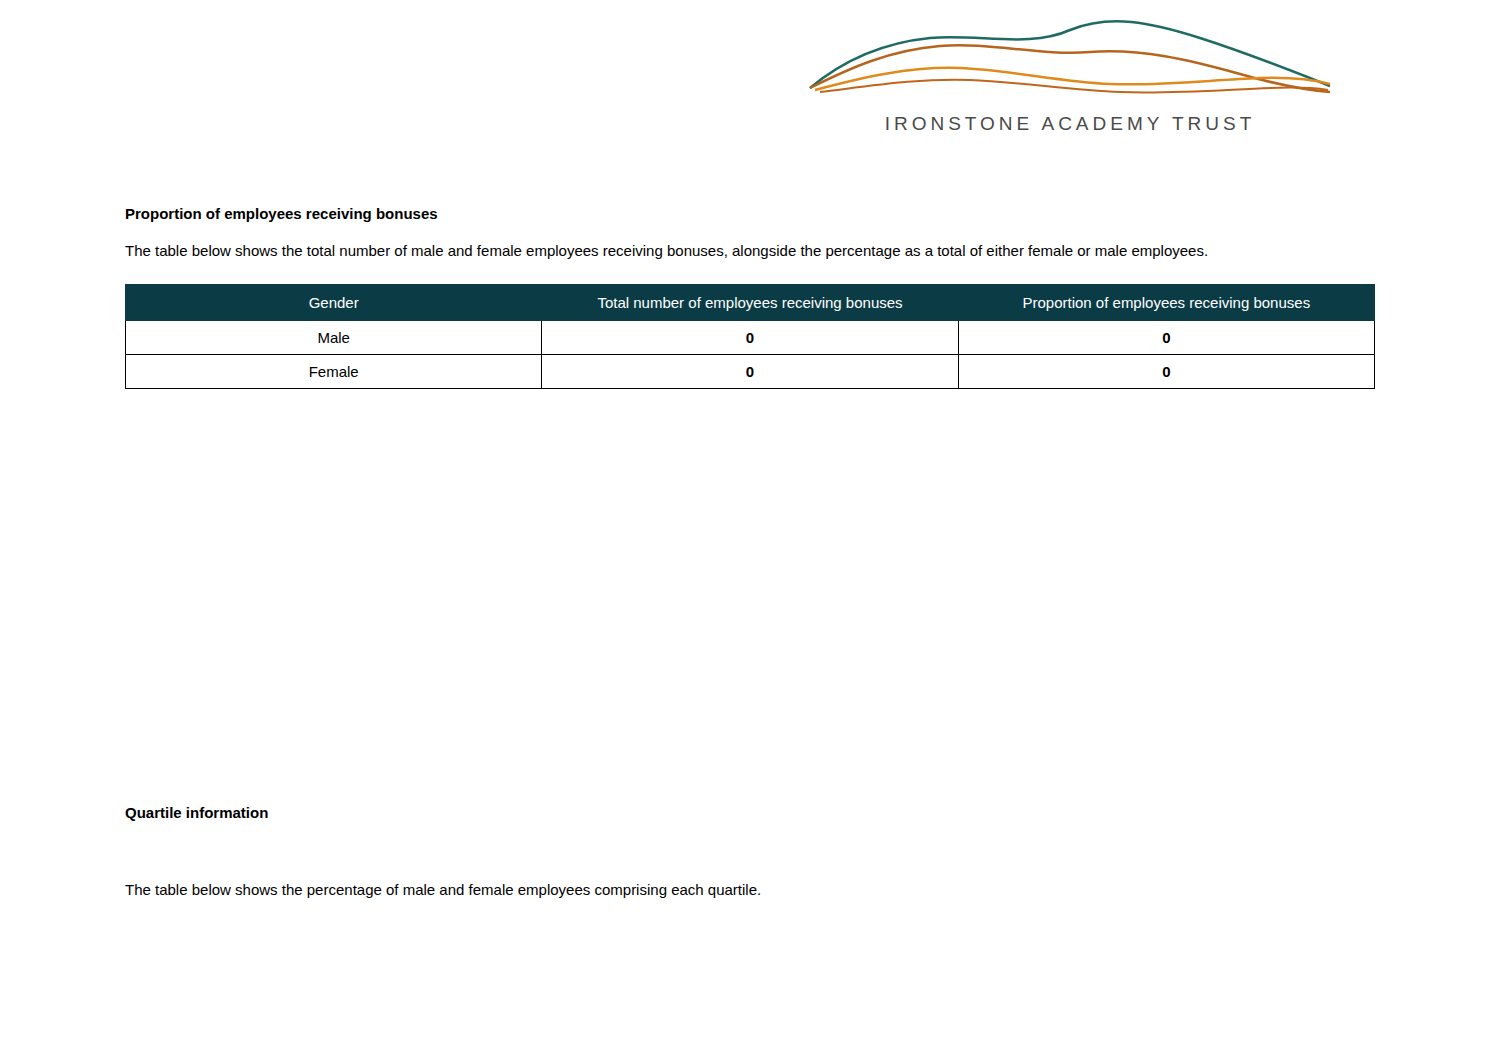IRONSTONE ACADEMY TRUST
Proportion of employees receiving bonuses
The table below shows the total number of male and female employees receiving bonuses, alongside the percentage as a total of either female or male employees.
| Gender | Total number of employees receiving bonuses | Proportion of employees receiving bonuses |
| --- | --- | --- |
| Male | 0 | 0 |
| Female | 0 | 0 |
Quartile information
The table below shows the percentage of male and female employees comprising each quartile.